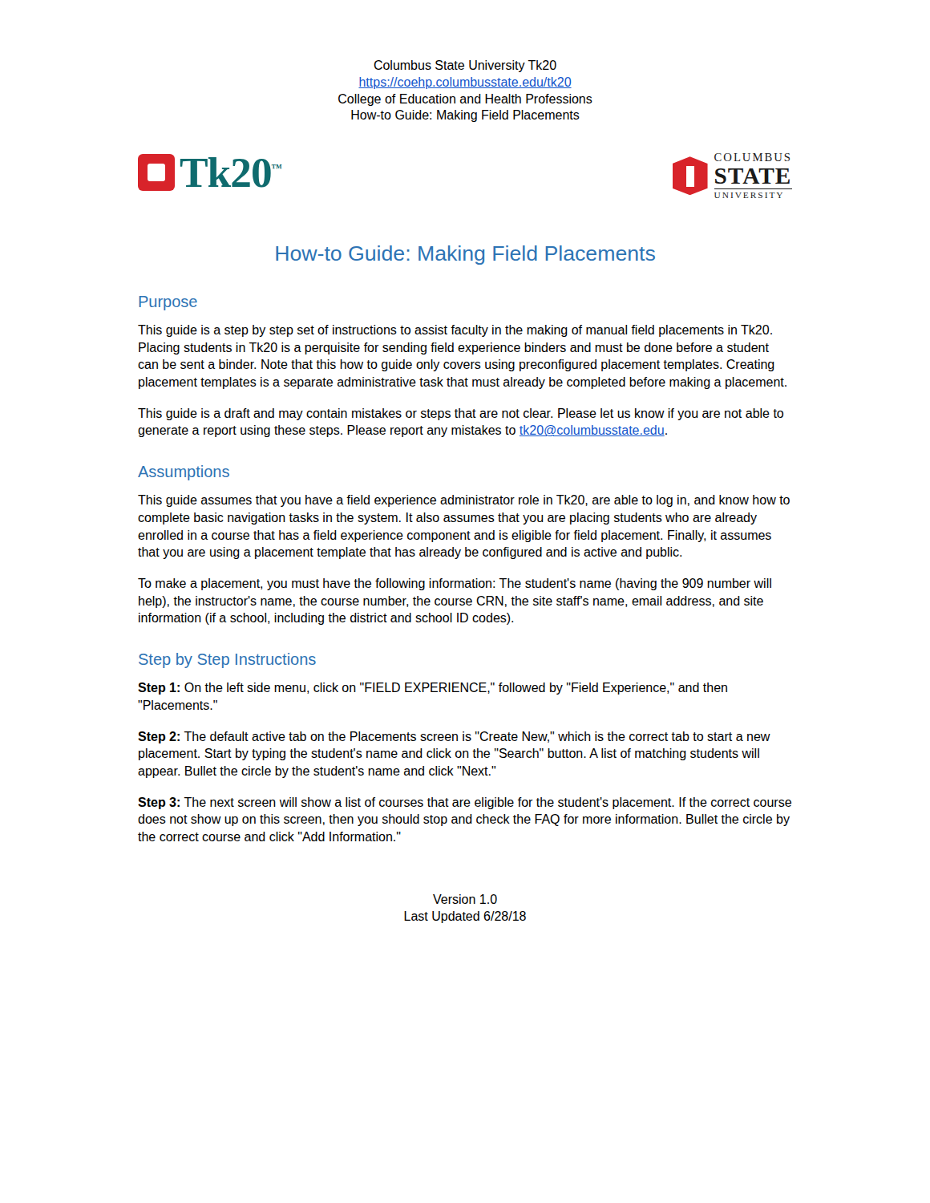Columbus State University Tk20
https://coehp.columbusstate.edu/tk20
College of Education and Health Professions
How-to Guide: Making Field Placements
Tk20™
COLUMBUS STATE UNIVERSITY
How-to Guide: Making Field Placements
Purpose
This guide is a step by step set of instructions to assist faculty in the making of manual field placements in Tk20. Placing students in Tk20 is a perquisite for sending field experience binders and must be done before a student can be sent a binder. Note that this how to guide only covers using preconfigured placement templates. Creating placement templates is a separate administrative task that must already be completed before making a placement.
This guide is a draft and may contain mistakes or steps that are not clear. Please let us know if you are not able to generate a report using these steps. Please report any mistakes to tk20@columbusstate.edu.
Assumptions
This guide assumes that you have a field experience administrator role in Tk20, are able to log in, and know how to complete basic navigation tasks in the system. It also assumes that you are placing students who are already enrolled in a course that has a field experience component and is eligible for field placement. Finally, it assumes that you are using a placement template that has already be configured and is active and public.
To make a placement, you must have the following information: The student's name (having the 909 number will help), the instructor's name, the course number, the course CRN, the site staff's name, email address, and site information (if a school, including the district and school ID codes).
Step by Step Instructions
Step 1: On the left side menu, click on "FIELD EXPERIENCE," followed by "Field Experience," and then "Placements."
Step 2: The default active tab on the Placements screen is "Create New," which is the correct tab to start a new placement. Start by typing the student's name and click on the "Search" button. A list of matching students will appear. Bullet the circle by the student's name and click "Next."
Step 3: The next screen will show a list of courses that are eligible for the student's placement. If the correct course does not show up on this screen, then you should stop and check the FAQ for more information. Bullet the circle by the correct course and click "Add Information."
Version 1.0
Last Updated 6/28/18